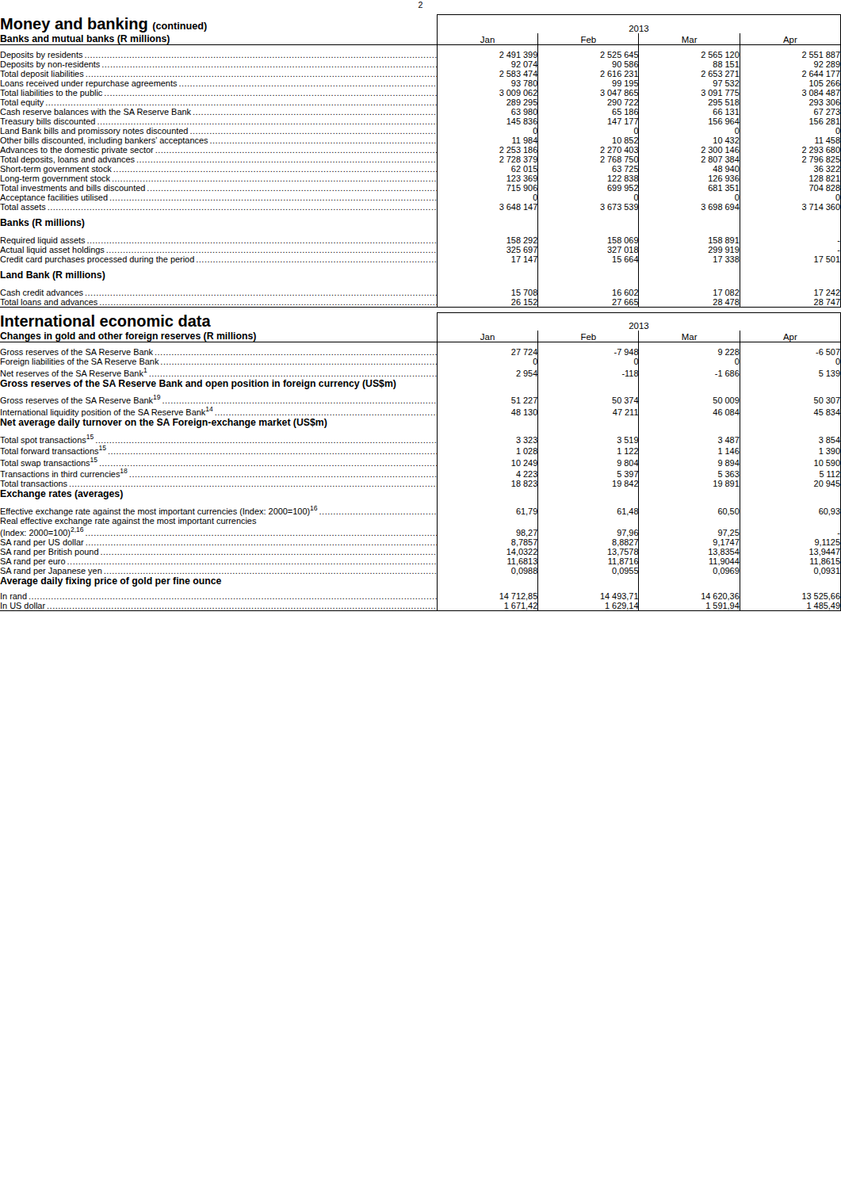2
| Money and banking (continued) | 2013 |
| Banks and mutual banks (R millions) | Jan | Feb | Mar | Apr |
| Deposits by residents | 2 491 399 | 2 525 645 | 2 565 120 | 2 551 887 |
| Deposits by non-residents | 92 074 | 90 586 | 88 151 | 92 289 |
| Total deposit liabilities | 2 583 474 | 2 616 231 | 2 653 271 | 2 644 177 |
| Loans received under repurchase agreements | 93 780 | 99 195 | 97 532 | 105 266 |
| Total liabilities to the public | 3 009 062 | 3 047 865 | 3 091 775 | 3 084 487 |
| Total equity | 289 295 | 290 722 | 295 518 | 293 306 |
| Cash reserve balances with the SA Reserve Bank | 63 980 | 65 186 | 66 131 | 67 273 |
| Treasury bills discounted | 145 836 | 147 177 | 156 964 | 156 281 |
| Land Bank bills and promissory notes discounted | 0 | 0 | 0 | 0 |
| Other bills discounted, including bankers’ acceptances | 11 984 | 10 852 | 10 432 | 11 458 |
| Advances to the domestic private sector | 2 253 186 | 2 270 403 | 2 300 146 | 2 293 680 |
| Total deposits, loans and advances | 2 728 379 | 2 768 750 | 2 807 384 | 2 796 825 |
| Short-term government stock | 62 015 | 63 725 | 48 940 | 36 322 |
| Long-term government stock | 123 369 | 122 838 | 126 936 | 128 821 |
| Total investments and bills discounted | 715 906 | 699 952 | 681 351 | 704 828 |
| Acceptance facilities utilised | 0 | 0 | 0 | 0 |
| Total assets | 3 648 147 | 3 673 539 | 3 698 694 | 3 714 360 |
| Banks (R millions) | | | | |
| Required liquid assets | 158 292 | 158 069 | 158 891 | - |
| Actual liquid asset holdings | 325 697 | 327 018 | 299 919 | - |
| Credit card purchases processed during the period | 17 147 | 15 664 | 17 338 | 17 501 |
| Land Bank (R millions) | | | | |
| Cash credit advances | 15 708 | 16 602 | 17 082 | 17 242 |
| Total loans and advances | 26 152 | 27 665 | 28 478 | 28 747 |
| International economic data | 2013 |
| Changes in gold and other foreign reserves (R millions) | Jan | Feb | Mar | Apr |
| Gross reserves of the SA Reserve Bank | 27 724 | -7 948 | 9 228 | -6 507 |
| Foreign liabilities of the SA Reserve Bank | 0 | 0 | 0 | 0 |
| Net reserves of the SA Reserve Bank 1 | 2 954 | -118 | -1 686 | 5 139 |
| Gross reserves of the SA Reserve Bank and open position in foreign currency (US$m) | | | | |
| Gross reserves of the SA Reserve Bank 19 | 51 227 | 50 374 | 50 009 | 50 307 |
| International liquidity position of the SA Reserve Bank 14 | 48 130 | 47 211 | 46 084 | 45 834 |
| Net average daily turnover on the SA Foreign-exchange market (US$m) | | | | |
| Total spot transactions 15 | 3 323 | 3 519 | 3 487 | 3 854 |
| Total forward transactions 15 | 1 028 | 1 122 | 1 146 | 1 390 |
| Total swap transactions 15 | 10 249 | 9 804 | 9 894 | 10 590 |
| Transactions in third currencies 18 | 4 223 | 5 397 | 5 363 | 5 112 |
| Total transactions | 18 823 | 19 842 | 19 891 | 20 945 |
| Exchange rates (averages) | | | | |
| Effective exchange rate against the most important currencies (Index: 2000=100) 16 | 61,79 | 61,48 | 60,50 | 60,93 |
| Real effective exchange rate against the most important currencies | | | | |
| (Index: 2000=100) 2,16 | 98,27 | 97,96 | 97,25 | - |
| SA rand per US dollar | 8,7857 | 8,8827 | 9,1747 | 9,1125 |
| SA rand per British pound | 14,0322 | 13,7578 | 13,8354 | 13,9447 |
| SA rand per euro | 11,6813 | 11,8716 | 11,9044 | 11,8615 |
| SA rand per Japanese yen | 0,0988 | 0,0955 | 0,0969 | 0,0931 |
| Average daily fixing price of gold per fine ounce | | | | |
| In rand | 14 712,85 | 14 493,71 | 14 620,36 | 13 525,66 |
| In US dollar | 1 671,42 | 1 629,14 | 1 591,94 | 1 485,49 |